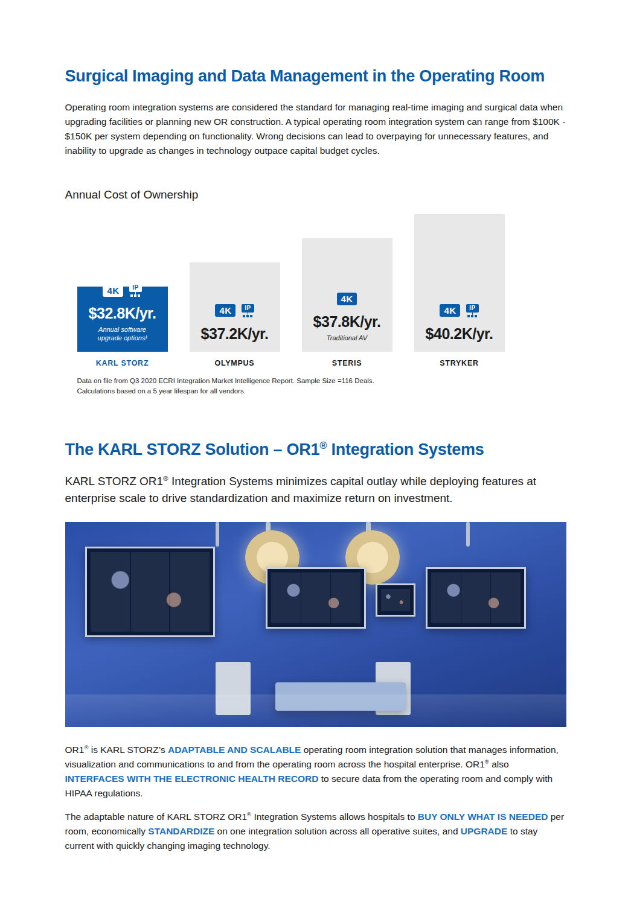Surgical Imaging and Data Management in the Operating Room
Operating room integration systems are considered the standard for managing real-time imaging and surgical data when upgrading facilities or planning new OR construction. A typical operating room integration system can range from $100K - $150K per system depending on functionality. Wrong decisions can lead to overpaying for unnecessary features, and inability to upgrade as changes in technology outpace capital budget cycles.
Annual Cost of Ownership
4K IP
$32.8K/yr.
Annual software
upgrade options!
KARL STORZ
4K IP
$37.2K/yr.
OLYMPUS
4K
$37.8K/yr.
Traditional AV
STERIS
4K IP
$40.2K/yr.
STRYKER
Data on file from Q3 2020 ECRI Integration Market Intelligence Report. Sample Size =116 Deals.
Calculations based on a 5 year lifespan for all vendors.
The KARL STORZ Solution – OR1® Integration Systems
KARL STORZ OR1® Integration Systems minimizes capital outlay while deploying features at enterprise scale to drive standardization and maximize return on investment.
OR1® is KARL STORZ’s ADAPTABLE AND SCALABLE operating room integration solution that manages information, visualization and communications to and from the operating room across the hospital enterprise. OR1® also INTERFACES WITH THE ELECTRONIC HEALTH RECORD to secure data from the operating room and comply with HIPAA regulations.
The adaptable nature of KARL STORZ OR1® Integration Systems allows hospitals to BUY ONLY WHAT IS NEEDED per room, economically STANDARDIZE on one integration solution across all operative suites, and UPGRADE to stay current with quickly changing imaging technology.